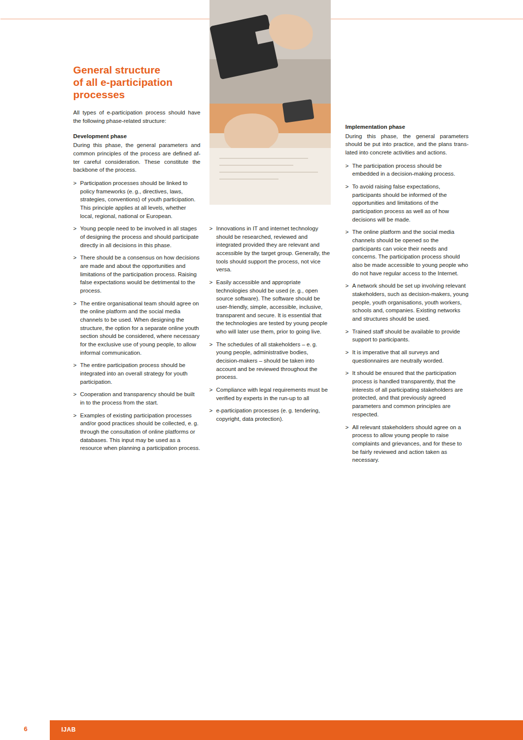General structure
of all e-participation
processes
All types of e-participation process should have the following phase-related structure:
Development phase
During this phase, the general parameters and common principles of the process are defined after careful consideration. These constitute the backbone of the process.
Participation processes should be linked to policy frameworks (e. g., directives, laws, strategies, conventions) of youth participation. This principle applies at all levels, whether local, regional, national or European.
Young people need to be involved in all stages of designing the process and should participate directly in all decisions in this phase.
There should be a consensus on how decisions are made and about the opportunities and limitations of the participation process. Raising false expectations would be detrimental to the process.
The entire organisational team should agree on the online platform and the social media channels to be used. When designing the structure, the option for a separate online youth section should be considered, where necessary for the exclusive use of young people, to allow informal communication.
The entire participation process should be integrated into an overall strategy for youth participation.
Cooperation and transparency should be built in to the process from the start.
Examples of existing participation processes and/or good practices should be collected, e. g. through the consultation of online platforms or databases. This input may be used as a resource when planning a participation process.
Innovations in IT and internet technology should be researched, reviewed and integrated provided they are relevant and accessible by the target group. Generally, the tools should support the process, not vice versa.
Easily accessible and appropriate technologies should be used (e. g., open source software). The software should be user-friendly, simple, accessible, inclusive, transparent and secure. It is essential that the technologies are tested by young people who will later use them, prior to going live.
The schedules of all stakeholders – e. g. young people, administrative bodies, decision-makers – should be taken into account and be reviewed throughout the process.
Compliance with legal requirements must be verified by experts in the run-up to all
e-participation processes (e. g. tendering, copyright, data protection).
Implementation phase
During this phase, the general parameters should be put into practice, and the plans translated into concrete activities and actions.
The participation process should be embedded in a decision-making process.
To avoid raising false expectations, participants should be informed of the opportunities and limitations of the participation process as well as of how decisions will be made.
The online platform and the social media channels should be opened so the participants can voice their needs and concerns. The participation process should also be made accessible to young people who do not have regular access to the Internet.
A network should be set up involving relevant stakeholders, such as decision-makers, young people, youth organisations, youth workers, schools and, companies. Existing networks and structures should be used.
Trained staff should be available to provide support to participants.
It is imperative that all surveys and questionnaires are neutrally worded.
It should be ensured that the participation process is handled transparently, that the interests of all participating stakeholders are protected, and that previously agreed parameters and common principles are respected.
All relevant stakeholders should agree on a process to allow young people to raise complaints and grievances, and for these to be fairly reviewed and action taken as necessary.
6
IJAB